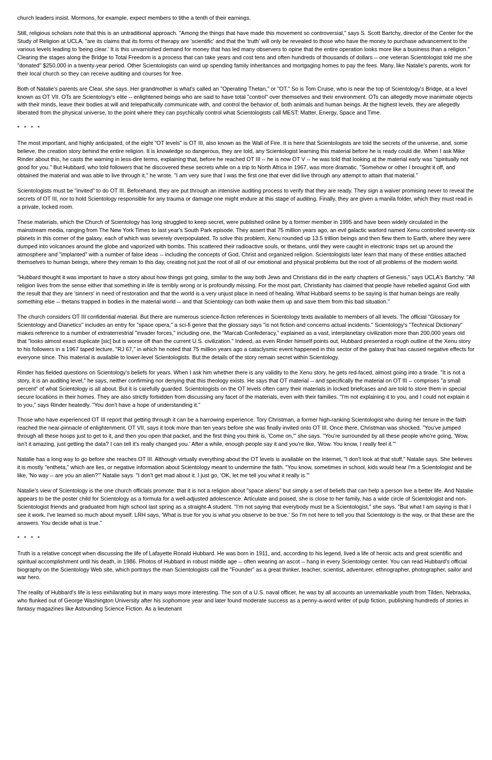church leaders insist. Mormons, for example, expect members to tithe a tenth of their earnings.
Still, religious scholars note that this is an untraditional approach. "Among the things that have made this movement so controversial," says S. Scott Bartchy, director of the Center for the Study of Religion at UCLA, "are its claims that its forms of therapy are 'scientific' and that the 'truth' will only be revealed to those who have the money to purchase advancement to the various levels leading to 'being clear.' It is this unvarnished demand for money that has led many observers to opine that the entire operation looks more like a business than a religion." Clearing the stages along the Bridge to Total Freedom is a process that can take years and cost tens and often hundreds of thousands of dollars -- one veteran Scientologist told me she "donated" $250,000 in a twenty-year period. Other Scientologists can wind up spending family inheritances and mortgaging homes to pay the fees. Many, like Natalie's parents, work for their local church so they can receive auditing and courses for free.
Both of Natalie's parents are Clear, she says. Her grandmother is what's called an "Operating Thetan," or "OT." So is Tom Cruise, who is near the top of Scientology's Bridge, at a level known as OT VII. OTs are Scientology's elite -- enlightened beings who are said to have total "control" over themselves and their environment. OTs can allegedly move inanimate objects with their minds, leave their bodies at will and telepathically communicate with, and control the behavior of, both animals and human beings. At the highest levels, they are allegedly liberated from the physical universe, to the point where they can psychically control what Scientologists call MEST: Matter, Energy, Space and Time.
* * * *
The most important, and highly anticipated, of the eight "OT levels" is OT III, also known as the Wall of Fire. It is here that Scientologists are told the secrets of the universe, and, some believe, the creation story behind the entire religion. It is knowledge so dangerous, they are told, any Scientologist learning this material before he is ready could die. When I ask Mike Rinder about this, he casts the warning in less-dire terms, explaining that, before he reached OT III -- he is now OT V -- he was told that looking at the material early was "spiritually not good for you." But Hubbard, who told followers that he discovered these secrets while on a trip to North Africa in 1967, was more dramatic. "Somehow or other I brought it off, and obtained the material and was able to live through it," he wrote. "I am very sure that I was the first one that ever did live through any attempt to attain that material."
Scientologists must be "invited" to do OT III. Beforehand, they are put through an intensive auditing process to verify that they are ready. They sign a waiver promising never to reveal the secrets of OT III, nor to hold Scientology responsible for any trauma or damage one might endure at this stage of auditing. Finally, they are given a manila folder, which they must read in a private, locked room.
These materials, which the Church of Scientology has long struggled to keep secret, were published online by a former member in 1995 and have been widely circulated in the mainstream media, ranging from The New York Times to last year's South Park episode. They assert that 75 million years ago, an evil galactic warlord named Xenu controlled seventy-six planets in this corner of the galaxy, each of which was severely overpopulated. To solve this problem, Xenu rounded up 13.5 trillion beings and then flew them to Earth, where they were dumped into volcanoes around the globe and vaporized with bombs. This scattered their radioactive souls, or thetans, until they were caught in electronic traps set up around the atmosphere and "implanted" with a number of false ideas -- including the concepts of God, Christ and organized religion. Scientologists later learn that many of these entities attached themselves to human beings, where they remain to this day, creating not just the root of all of our emotional and physical problems but the root of all problems of the modern world.
"Hubbard thought it was important to have a story about how things got going, similar to the way both Jews and Christians did in the early chapters of Genesis," says UCLA's Bartchy. "All religion lives from the sense either that something in life is terribly wrong or is profoundly missing. For the most part, Christianity has claimed that people have rebelled against God with the result that they are 'sinners' in need of restoration and that the world is a very unjust place in need of healing. What Hubbard seems to be saying is that human beings are really something else -- thetans trapped in bodies in the material world -- and that Scientology can both wake them up and save them from this bad situation."
The church considers OT III confidential material. But there are numerous science-fiction references in Scientology texts available to members of all levels. The official "Glossary for Scientology and Dianetics" includes an entry for "space opera," a sci-fi genre that the glossary says "is not fiction and concerns actual incidents." Scientology's "Technical Dictionary" makes reference to a number of extraterrestrial "invader forces," including one, the "Marcab Confederacy," explained as a vast, interplanetary civilization more than 200,000 years old that "looks almost exact duplicate [sic] but is worse off than the current U.S. civilization." Indeed, as even Rinder himself points out, Hubbard presented a rough outline of the Xenu story to his followers in a 1967 taped lecture, "RJ 67," in which he noted that 75 million years ago a cataclysmic event happened in this sector of the galaxy that has caused negative effects for everyone since. This material is available to lower-level Scientologists. But the details of the story remain secret within Scientology.
Rinder has fielded questions on Scientology's beliefs for years. When I ask him whether there is any validity to the Xenu story, he gets red-faced, almost going into a tirade. "It is not a story, it is an auditing level," he says, neither confirming nor denying that this theology exists. He says that OT material -- and specifically the material on OT III -- comprises "a small percent" of what Scientology is all about. But it is carefully guarded. Scientologists on the OT levels often carry their materials in locked briefcases and are told to store them in special secure locations in their homes. They are also strictly forbidden from discussing any facet of the materials, even with their families. "I'm not explaining it to you, and I could not explain it to you," says Rinder heatedly. "You don't have a hope of understanding it."
Those who have experienced OT III report that getting through it can be a harrowing experience. Tory Christman, a former high-ranking Scientologist who during her tenure in the faith reached the near-pinnacle of enlightenment, OT VII, says it took more than ten years before she was finally invited onto OT III. Once there, Christman was shocked. "You've jumped through all these hoops just to get to it, and then you open that packet, and the first thing you think is, 'Come on,'" she says. "You're surrounded by all these people who're going, 'Wow, isn't it amazing, just getting the data? I can tell it's really changed you.' After a while, enough people say it and you're like, 'Wow. You know, I really feel it.'"
Natalie has a long way to go before she reaches OT III. Although virtually everything about the OT levels is available on the Internet, "I don't look at that stuff," Natalie says. She believes it is mostly "entheta," which are lies, or negative information about Scientology meant to undermine the faith. "You know, sometimes in school, kids would hear I'm a Scientologist and be like, 'No way -- are you an alien?'" Natalie says. "I don't get mad about it. I just go, 'OK, let me tell you what it really is.'"
Natalie's view of Scientology is the one church officials promote: that it is not a religion about "space aliens" but simply a set of beliefs that can help a person live a better life. And Natalie appears to be the poster child for Scientology as a formula for a well-adjusted adolescence. Articulate and poised, she is close to her family, has a wide circle of Scientologist and non-Scientologist friends and graduated from high school last spring as a straight-A student. "I'm not saying that everybody must be a Scientologist," she says. "But what I am saying is that I see it work. I've learned so much about myself. LRH says, 'What is true for you is what you observe to be true.' So I'm not here to tell you that Scientology is the way, or that these are the answers. You decide what is true."
* * * *
Truth is a relative concept when discussing the life of Lafayette Ronald Hubbard. He was born in 1911, and, according to his legend, lived a life of heroic acts and great scientific and spiritual accomplishment until his death, in 1986. Photos of Hubbard in robust middle age -- often wearing an ascot -- hang in every Scientology center. You can read Hubbard's official biography on the Scientology Web site, which portrays the man Scientologists call the "Founder" as a great thinker, teacher, scientist, adventurer, ethnographer, photographer, sailor and war hero.
The reality of Hubbard's life is less exhilarating but in many ways more interesting. The son of a U.S. naval officer, he was by all accounts an unremarkable youth from Tilden, Nebraska, who flunked out of George Washington University after his sophomore year and later found moderate success as a penny-a-word writer of pulp fiction, publishing hundreds of stories in fantasy magazines like Astounding Science Fiction. As a lieutenant